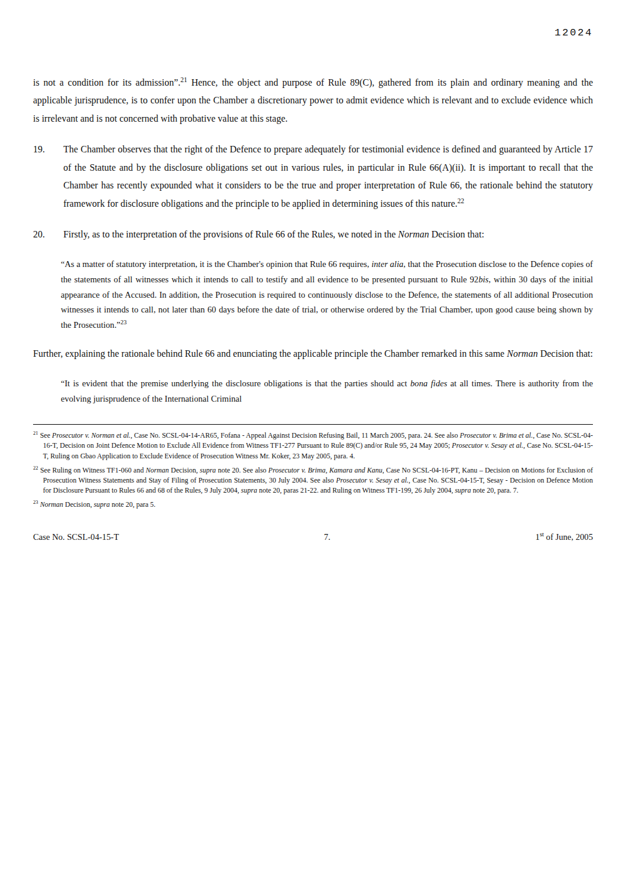12024
is not a condition for its admission”.21 Hence, the object and purpose of Rule 89(C), gathered from its plain and ordinary meaning and the applicable jurisprudence, is to confer upon the Chamber a discretionary power to admit evidence which is relevant and to exclude evidence which is irrelevant and is not concerned with probative value at this stage.
19.
The Chamber observes that the right of the Defence to prepare adequately for testimonial evidence is defined and guaranteed by Article 17 of the Statute and by the disclosure obligations set out in various rules, in particular in Rule 66(A)(ii). It is important to recall that the Chamber has recently expounded what it considers to be the true and proper interpretation of Rule 66, the rationale behind the statutory framework for disclosure obligations and the principle to be applied in determining issues of this nature.22
20.
Firstly, as to the interpretation of the provisions of Rule 66 of the Rules, we noted in the Norman Decision that:
“As a matter of statutory interpretation, it is the Chamber's opinion that Rule 66 requires, inter alia, that the Prosecution disclose to the Defence copies of the statements of all witnesses which it intends to call to testify and all evidence to be presented pursuant to Rule 92bis, within 30 days of the initial appearance of the Accused. In addition, the Prosecution is required to continuously disclose to the Defence, the statements of all additional Prosecution witnesses it intends to call, not later than 60 days before the date of trial, or otherwise ordered by the Trial Chamber, upon good cause being shown by the Prosecution.”23
Further, explaining the rationale behind Rule 66 and enunciating the applicable principle the Chamber remarked in this same Norman Decision that:
“It is evident that the premise underlying the disclosure obligations is that the parties should act bona fides at all times. There is authority from the evolving jurisprudence of the International Criminal
21 See Prosecutor v. Norman et al., Case No. SCSL-04-14-AR65, Fofana - Appeal Against Decision Refusing Bail, 11 March 2005, para. 24. See also Prosecutor v. Brima et al., Case No. SCSL-04-16-T, Decision on Joint Defence Motion to Exclude All Evidence from Witness TF1-277 Pursuant to Rule 89(C) and/or Rule 95, 24 May 2005; Prosecutor v. Sesay et al., Case No. SCSL-04-15-T, Ruling on Gbao Application to Exclude Evidence of Prosecution Witness Mr. Koker, 23 May 2005, para. 4.
22 See Ruling on Witness TF1-060 and Norman Decision, supra note 20. See also Prosecutor v. Brima, Kamara and Kanu, Case No SCSL-04-16-PT, Kanu – Decision on Motions for Exclusion of Prosecution Witness Statements and Stay of Filing of Prosecution Statements, 30 July 2004. See also Prosecutor v. Sesay et al., Case No. SCSL-04-15-T, Sesay - Decision on Defence Motion for Disclosure Pursuant to Rules 66 and 68 of the Rules, 9 July 2004, supra note 20, paras 21-22. and Ruling on Witness TF1-199, 26 July 2004, supra note 20, para. 7.
23 Norman Decision, supra note 20, para 5.
Case No. SCSL-04-15-T
7.
1st of June, 2005